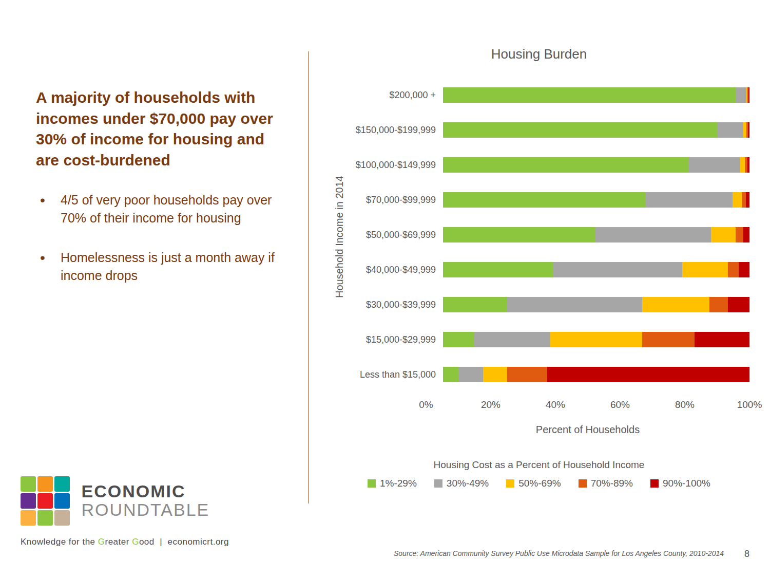A majority of households with incomes under $70,000 pay over 30% of income for housing and are cost-burdened
4/5 of very poor households pay over 70% of their income for housing
Homelessness is just a month away if income drops
ECONOMIC
ROUNDTABLE
Knowledge for the Greater Good | economicrt.org
Housing Burden
Household Income in 2014
$200,000 +
$150,000-$199,999
$100,000-$149,999
$70,000-$99,999
$50,000-$69,999
$40,000-$49,999
$30,000-$39,999
$15,000-$29,999
Less than $15,000
0% 20% 40% 60% 80% 100%
Percent of Households
Housing Cost as a Percent of Household Income
1%-29%
30%-49%
50%-69%
70%-89%
90%-100%
Source: American Community Survey Public Use Microdata Sample for Los Angeles County, 2010-2014
8